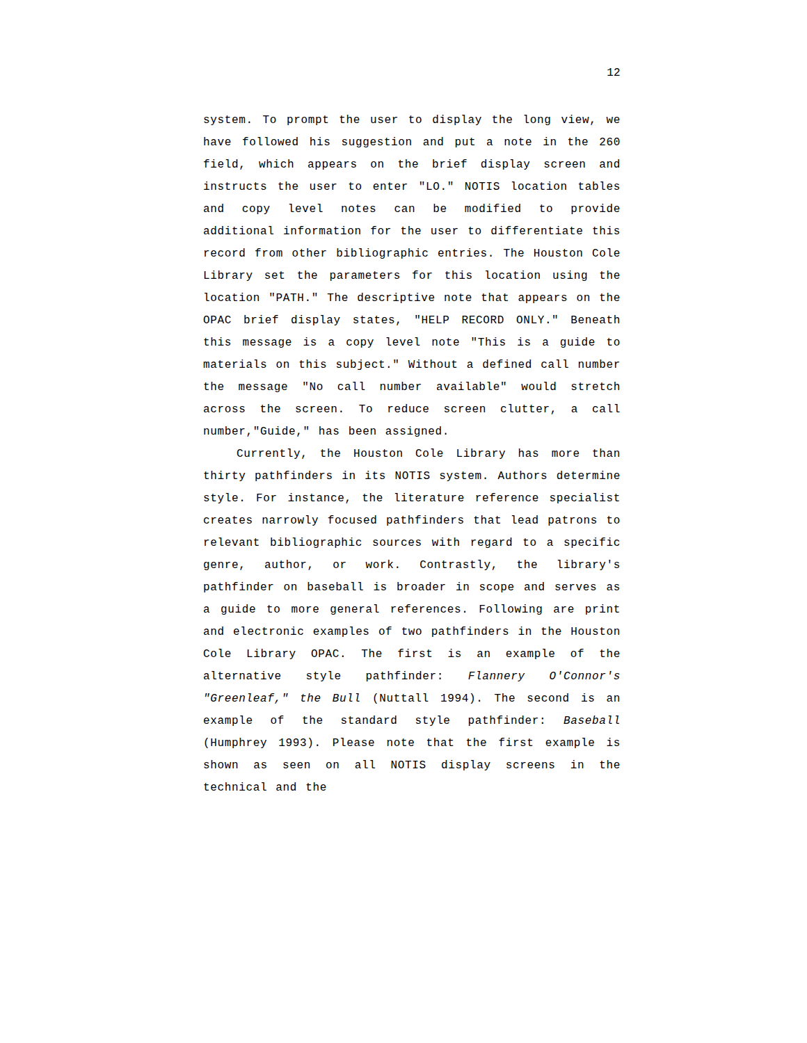12
system. To prompt the user to display the long view, we have followed his suggestion and put a note in the 260 field, which appears on the brief display screen and instructs the user to enter "LO." NOTIS location tables and copy level notes can be modified to provide additional information for the user to differentiate this record from other bibliographic entries. The Houston Cole Library set the parameters for this location using the location "PATH." The descriptive note that appears on the OPAC brief display states, "HELP RECORD ONLY." Beneath this message is a copy level note "This is a guide to materials on this subject." Without a defined call number the message "No call number available" would stretch across the screen. To reduce screen clutter, a call number,"Guide," has been assigned.
Currently, the Houston Cole Library has more than thirty pathfinders in its NOTIS system. Authors determine style. For instance, the literature reference specialist creates narrowly focused pathfinders that lead patrons to relevant bibliographic sources with regard to a specific genre, author, or work. Contrastly, the library's pathfinder on baseball is broader in scope and serves as a guide to more general references. Following are print and electronic examples of two pathfinders in the Houston Cole Library OPAC. The first is an example of the alternative style pathfinder: Flannery O'Connor's "Greenleaf," the Bull (Nuttall 1994). The second is an example of the standard style pathfinder: Baseball (Humphrey 1993). Please note that the first example is shown as seen on all NOTIS display screens in the technical and the